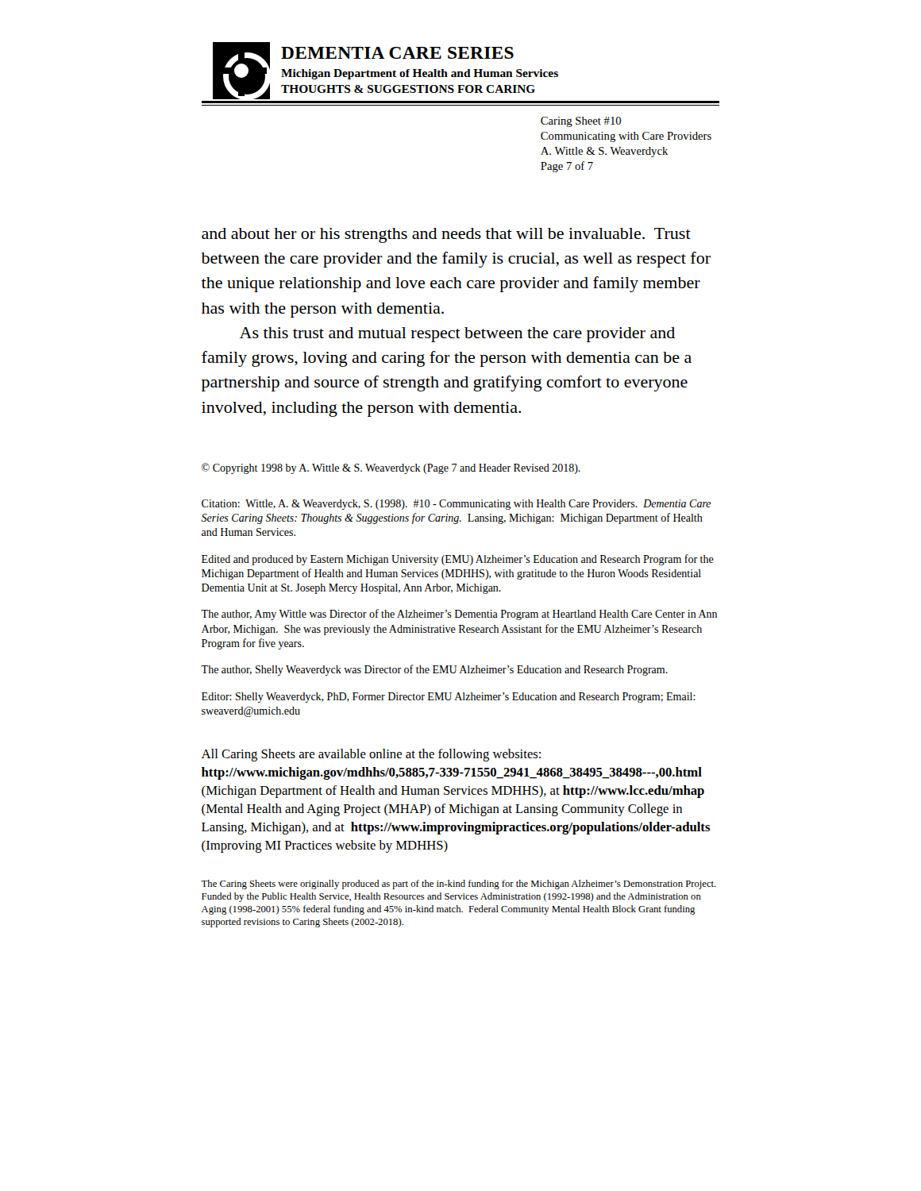DEMENTIA CARE SERIES
Michigan Department of Health and Human Services
THOUGHTS & SUGGESTIONS FOR CARING
Caring Sheet #10
Communicating with Care Providers
A. Wittle & S. Weaverdyck
Page 7 of 7
and about her or his strengths and needs that will be invaluable. Trust between the care provider and the family is crucial, as well as respect for the unique relationship and love each care provider and family member has with the person with dementia.
As this trust and mutual respect between the care provider and family grows, loving and caring for the person with dementia can be a partnership and source of strength and gratifying comfort to everyone involved, including the person with dementia.
© Copyright 1998 by A. Wittle & S. Weaverdyck (Page 7 and Header Revised 2018).
Citation: Wittle, A. & Weaverdyck, S. (1998). #10 - Communicating with Health Care Providers. Dementia Care Series Caring Sheets: Thoughts & Suggestions for Caring. Lansing, Michigan: Michigan Department of Health and Human Services.
Edited and produced by Eastern Michigan University (EMU) Alzheimer’s Education and Research Program for the Michigan Department of Health and Human Services (MDHHS), with gratitude to the Huron Woods Residential Dementia Unit at St. Joseph Mercy Hospital, Ann Arbor, Michigan.
The author, Amy Wittle was Director of the Alzheimer’s Dementia Program at Heartland Health Care Center in Ann Arbor, Michigan. She was previously the Administrative Research Assistant for the EMU Alzheimer’s Research Program for five years.
The author, Shelly Weaverdyck was Director of the EMU Alzheimer’s Education and Research Program.
Editor: Shelly Weaverdyck, PhD, Former Director EMU Alzheimer’s Education and Research Program; Email: sweaverd@umich.edu
All Caring Sheets are available online at the following websites:
http://www.michigan.gov/mdhhs/0,5885,7-339-71550_2941_4868_38495_38498---,00.html (Michigan Department of Health and Human Services MDHHS), at http://www.lcc.edu/mhap (Mental Health and Aging Project (MHAP) of Michigan at Lansing Community College in Lansing, Michigan), and at https://www.improvingmipractices.org/populations/older-adults (Improving MI Practices website by MDHHS)
The Caring Sheets were originally produced as part of the in-kind funding for the Michigan Alzheimer’s Demonstration Project. Funded by the Public Health Service, Health Resources and Services Administration (1992-1998) and the Administration on Aging (1998-2001) 55% federal funding and 45% in-kind match. Federal Community Mental Health Block Grant funding supported revisions to Caring Sheets (2002-2018).